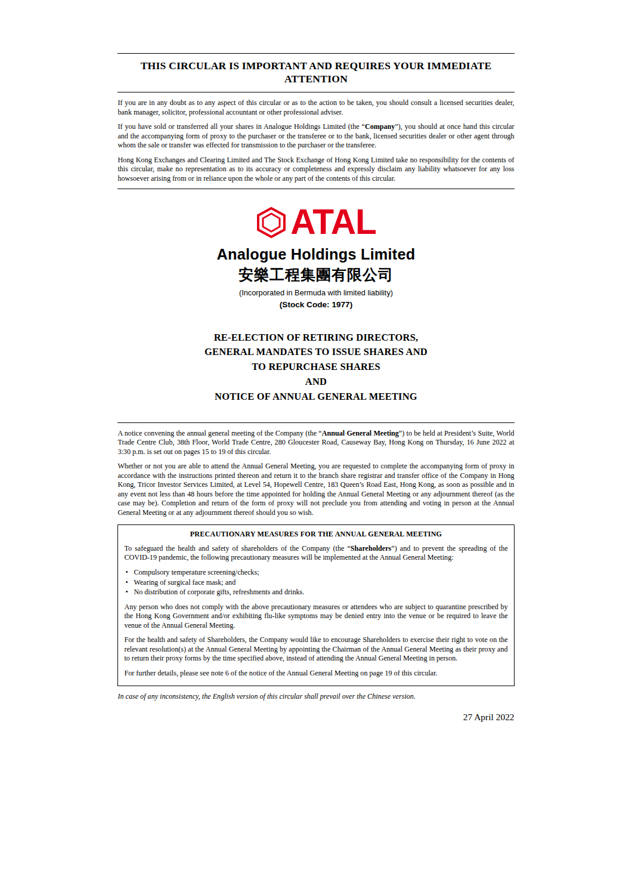THIS CIRCULAR IS IMPORTANT AND REQUIRES YOUR IMMEDIATE ATTENTION
If you are in any doubt as to any aspect of this circular or as to the action to be taken, you should consult a licensed securities dealer, bank manager, solicitor, professional accountant or other professional adviser.
If you have sold or transferred all your shares in Analogue Holdings Limited (the “Company”), you should at once hand this circular and the accompanying form of proxy to the purchaser or the transferee or to the bank, licensed securities dealer or other agent through whom the sale or transfer was effected for transmission to the purchaser or the transferee.
Hong Kong Exchanges and Clearing Limited and The Stock Exchange of Hong Kong Limited take no responsibility for the contents of this circular, make no representation as to its accuracy or completeness and expressly disclaim any liability whatsoever for any loss howsoever arising from or in reliance upon the whole or any part of the contents of this circular.
ATAL
Analogue Holdings Limited
安樂工程集團有限公司
(Incorporated in Bermuda with limited liability)
(Stock Code: 1977)
RE-ELECTION OF RETIRING DIRECTORS,
GENERAL MANDATES TO ISSUE SHARES AND
TO REPURCHASE SHARES
AND
NOTICE OF ANNUAL GENERAL MEETING
A notice convening the annual general meeting of the Company (the “Annual General Meeting”) to be held at President’s Suite, World Trade Centre Club, 38th Floor, World Trade Centre, 280 Gloucester Road, Causeway Bay, Hong Kong on Thursday, 16 June 2022 at 3:30 p.m. is set out on pages 15 to 19 of this circular.
Whether or not you are able to attend the Annual General Meeting, you are requested to complete the accompanying form of proxy in accordance with the instructions printed thereon and return it to the branch share registrar and transfer office of the Company in Hong Kong, Tricor Investor Services Limited, at Level 54, Hopewell Centre, 183 Queen’s Road East, Hong Kong, as soon as possible and in any event not less than 48 hours before the time appointed for holding the Annual General Meeting or any adjournment thereof (as the case may be). Completion and return of the form of proxy will not preclude you from attending and voting in person at the Annual General Meeting or at any adjournment thereof should you so wish.
PRECAUTIONARY MEASURES FOR THE ANNUAL GENERAL MEETING
To safeguard the health and safety of shareholders of the Company (the “Shareholders”) and to prevent the spreading of the COVID-19 pandemic, the following precautionary measures will be implemented at the Annual General Meeting:
Compulsory temperature screening/checks;
Wearing of surgical face mask; and
No distribution of corporate gifts, refreshments and drinks.
Any person who does not comply with the above precautionary measures or attendees who are subject to quarantine prescribed by the Hong Kong Government and/or exhibiting flu-like symptoms may be denied entry into the venue or be required to leave the venue of the Annual General Meeting.
For the health and safety of Shareholders, the Company would like to encourage Shareholders to exercise their right to vote on the relevant resolution(s) at the Annual General Meeting by appointing the Chairman of the Annual General Meeting as their proxy and to return their proxy forms by the time specified above, instead of attending the Annual General Meeting in person.
For further details, please see note 6 of the notice of the Annual General Meeting on page 19 of this circular.
In case of any inconsistency, the English version of this circular shall prevail over the Chinese version.
27 April 2022